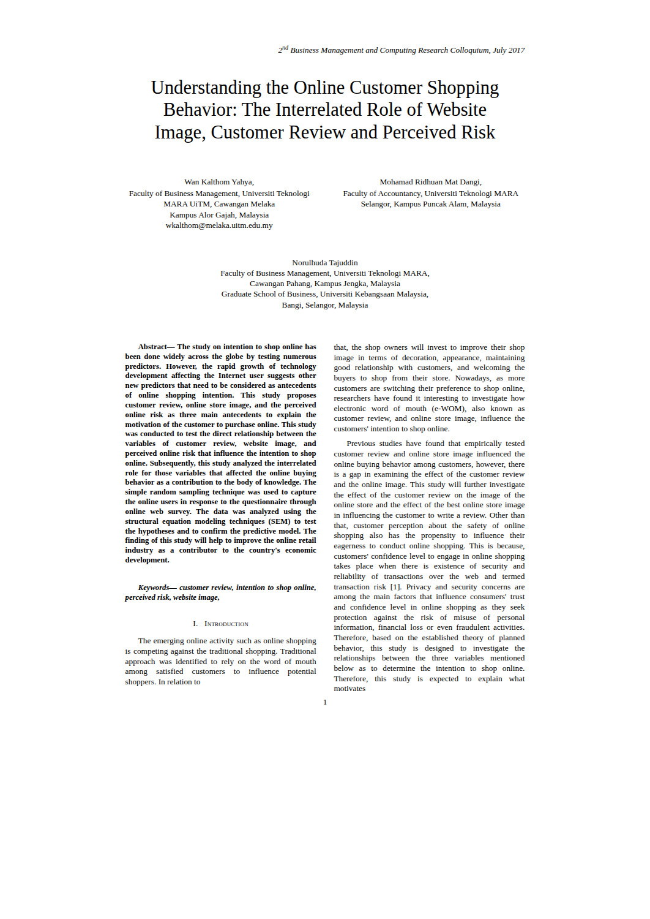2nd Business Management and Computing Research Colloquium, July 2017
Understanding the Online Customer Shopping Behavior: The Interrelated Role of Website Image, Customer Review and Perceived Risk
Wan Kalthom Yahya,
Faculty of Business Management, Universiti Teknologi MARA UiTM, Cawangan Melaka
Kampus Alor Gajah, Malaysia
wkalthom@melaka.uitm.edu.my
Mohamad Ridhuan Mat Dangi,
Faculty of Accountancy, Universiti Teknologi MARA Selangor, Kampus Puncak Alam, Malaysia
Norulhuda Tajuddin
Faculty of Business Management, Universiti Teknologi MARA,
Cawangan Pahang, Kampus Jengka, Malaysia
Graduate School of Business, Universiti Kebangsaan Malaysia,
Bangi, Selangor, Malaysia
Abstract— The study on intention to shop online has been done widely across the globe by testing numerous predictors. However, the rapid growth of technology development affecting the Internet user suggests other new predictors that need to be considered as antecedents of online shopping intention. This study proposes customer review, online store image, and the perceived online risk as three main antecedents to explain the motivation of the customer to purchase online. This study was conducted to test the direct relationship between the variables of customer review, website image, and perceived online risk that influence the intention to shop online. Subsequently, this study analyzed the interrelated role for those variables that affected the online buying behavior as a contribution to the body of knowledge. The simple random sampling technique was used to capture the online users in response to the questionnaire through online web survey. The data was analyzed using the structural equation modeling techniques (SEM) to test the hypotheses and to confirm the predictive model. The finding of this study will help to improve the online retail industry as a contributor to the country's economic development.
Keywords— customer review, intention to shop online, perceived risk, website image,
I. Introduction
The emerging online activity such as online shopping is competing against the traditional shopping. Traditional approach was identified to rely on the word of mouth among satisfied customers to influence potential shoppers. In relation to
that, the shop owners will invest to improve their shop image in terms of decoration, appearance, maintaining good relationship with customers, and welcoming the buyers to shop from their store. Nowadays, as more customers are switching their preference to shop online, researchers have found it interesting to investigate how electronic word of mouth (e-WOM), also known as customer review, and online store image, influence the customers' intention to shop online.
Previous studies have found that empirically tested customer review and online store image influenced the online buying behavior among customers, however, there is a gap in examining the effect of the customer review and the online image. This study will further investigate the effect of the customer review on the image of the online store and the effect of the best online store image in influencing the customer to write a review. Other than that, customer perception about the safety of online shopping also has the propensity to influence their eagerness to conduct online shopping. This is because, customers' confidence level to engage in online shopping takes place when there is existence of security and reliability of transactions over the web and termed transaction risk [1]. Privacy and security concerns are among the main factors that influence consumers' trust and confidence level in online shopping as they seek protection against the risk of misuse of personal information, financial loss or even fraudulent activities. Therefore, based on the established theory of planned behavior, this study is designed to investigate the relationships between the three variables mentioned below as to determine the intention to shop online. Therefore, this study is expected to explain what motivates
1